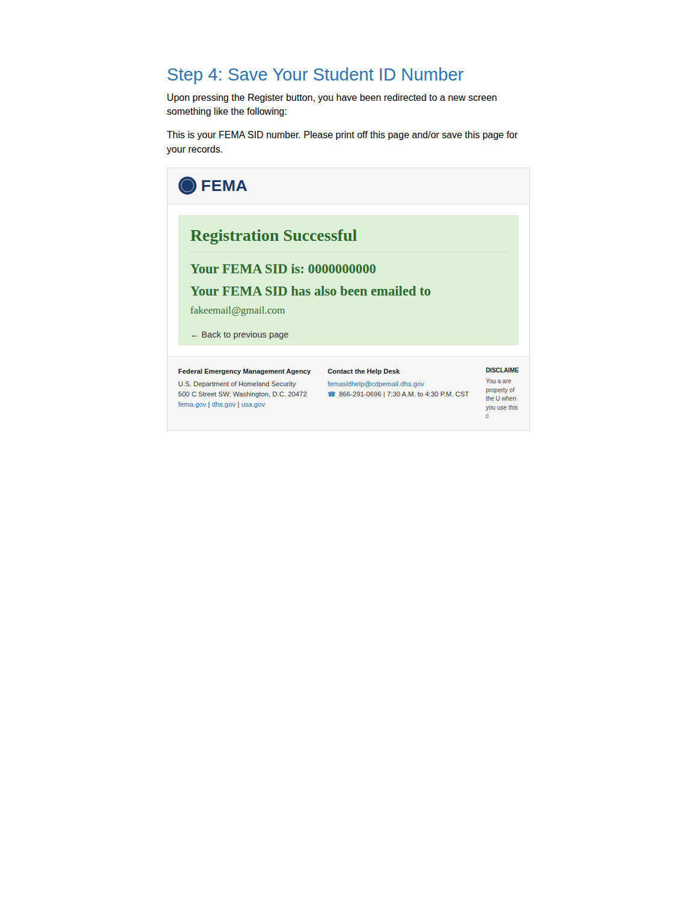Step 4: Save Your Student ID Number
Upon pressing the Register button, you have been redirected to a new screen something like the following:
This is your FEMA SID number. Please print off this page and/or save this page for your records.
FEMA
Registration Successful
Your FEMA SID is: 0000000000
Your FEMA SID has also been emailed to fakeemail@gmail.com
← Back to previous page
Federal Emergency Management Agency U.S. Department of Homeland Security
500 C Street SW; Washington, D.C. 20472
fema.gov dhs.gov usa.gov
Contact the Help Desk femasidhelp@cdpemail.dhs.gov
866-291-0696 | 7:30 A.M. to 4:30 P.M. CST
DISCLAIMER: You a are property of the U when you use this c information on this modification of this title 18 of the U.S. C access authority, or computer system, m monitoring for admi